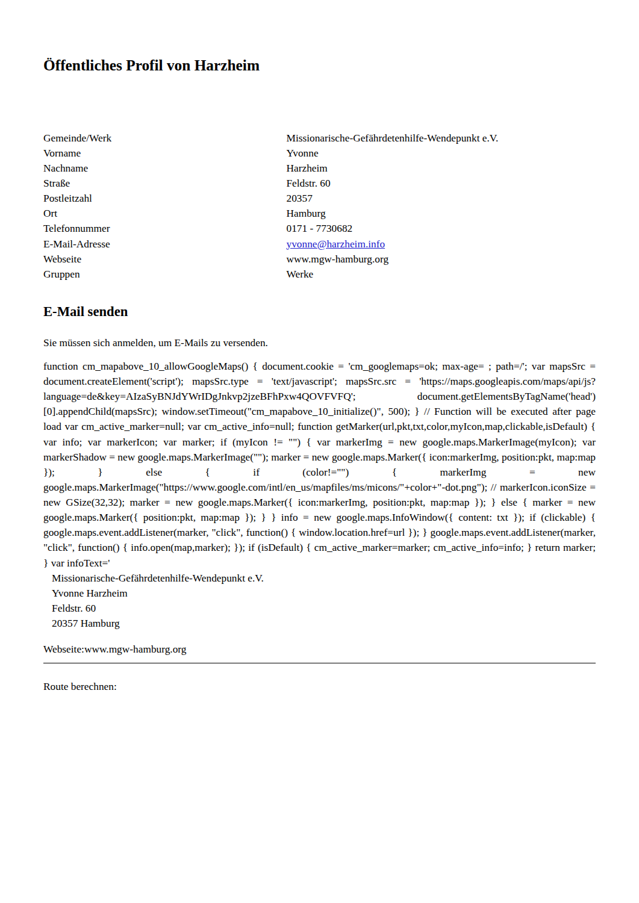Öffentliches Profil von Harzheim
| Gemeinde/Werk | Missionarische-Gefährdetenhilfe-Wendepunkt e.V. |
| Vorname | Yvonne |
| Nachname | Harzheim |
| Straße | Feldstr. 60 |
| Postleitzahl | 20357 |
| Ort | Hamburg |
| Telefonnummer | 0171 - 7730682 |
| E-Mail-Adresse | yvonne@harzheim.info |
| Webseite | www.mgw-hamburg.org |
| Gruppen | Werke |
E-Mail senden
Sie müssen sich anmelden, um E-Mails zu versenden.
function cm_mapabove_10_allowGoogleMaps() { document.cookie = 'cm_googlemaps=ok; max-age= ; path=/'; var mapsSrc = document.createElement('script'); mapsSrc.type = 'text/javascript'; mapsSrc.src = 'https://maps.googleapis.com/maps/api/js?language=de&key=AIzaSyBNJdYWrIDgJnkvp2jzeBFhPxw4QOVFVFQ'; document.getElementsByTagName('head')[0].appendChild(mapsSrc); window.setTimeout("cm_mapabove_10_initialize()", 500); } // Function will be executed after page load var cm_active_marker=null; var cm_active_info=null; function getMarker(url,pkt,txt,color,myIcon,map,clickable,isDefault) { var info; var markerIcon; var marker; if (myIcon != "") { var markerImg = new google.maps.MarkerImage(myIcon); var markerShadow = new google.maps.MarkerImage(""); marker = new google.maps.Marker({ icon:markerImg, position:pkt, map:map }); } else { if (color!="") { markerImg = new google.maps.MarkerImage("https://www.google.com/intl/en_us/mapfiles/ms/micons/"+color+"-dot.png"); // markerIcon.iconSize = new GSize(32,32); marker = new google.maps.Marker({ icon:markerImg, position:pkt, map:map }); } else { marker = new google.maps.Marker({ position:pkt, map:map }); } } info = new google.maps.InfoWindow({ content: txt }); if (clickable) { google.maps.event.addListener(marker, "click", function() { window.location.href=url }); } google.maps.event.addListener(marker, "click", function() { info.open(map,marker); }); if (isDefault) { cm_active_marker=marker; cm_active_info=info; } return marker; } var infoText='
Missionarische-Gefährdetenhilfe-Wendepunkt e.V.
Yvonne Harzheim
Feldstr. 60
20357 Hamburg
Webseite:www.mgw-hamburg.org
Route berechnen: